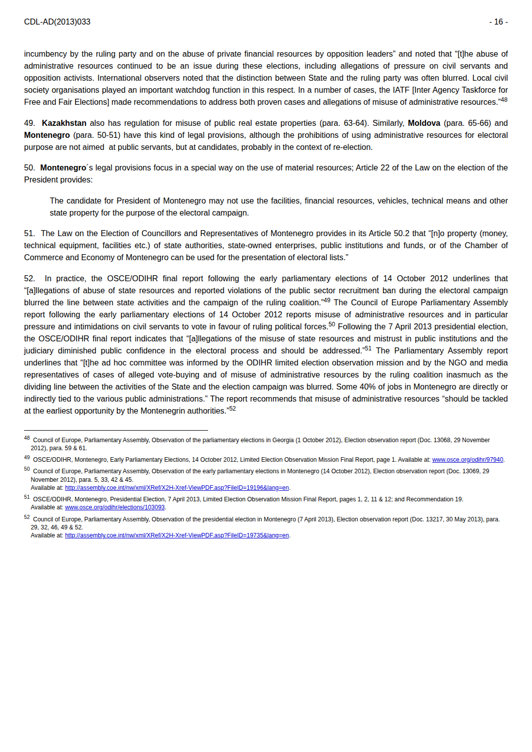CDL-AD(2013)033
- 16 -
incumbency by the ruling party and on the abuse of private financial resources by opposition leaders” and noted that “[t]he abuse of administrative resources continued to be an issue during these elections, including allegations of pressure on civil servants and opposition activists. International observers noted that the distinction between State and the ruling party was often blurred. Local civil society organisations played an important watchdog function in this respect. In a number of cases, the IATF [Inter Agency Taskforce for Free and Fair Elections] made recommendations to address both proven cases and allegations of misuse of administrative resources.”48
49. Kazakhstan also has regulation for misuse of public real estate properties (para. 63-64). Similarly, Moldova (para. 65-66) and Montenegro (para. 50-51) have this kind of legal provisions, although the prohibitions of using administrative resources for electoral purpose are not aimed at public servants, but at candidates, probably in the context of re-election.
50. Montenegro´s legal provisions focus in a special way on the use of material resources; Article 22 of the Law on the election of the President provides:
The candidate for President of Montenegro may not use the facilities, financial resources, vehicles, technical means and other state property for the purpose of the electoral campaign.
51. The Law on the Election of Councillors and Representatives of Montenegro provides in its Article 50.2 that “[n]o property (money, technical equipment, facilities etc.) of state authorities, state-owned enterprises, public institutions and funds, or of the Chamber of Commerce and Economy of Montenegro can be used for the presentation of electoral lists.”
52. In practice, the OSCE/ODIHR final report following the early parliamentary elections of 14 October 2012 underlines that “[a]llegations of abuse of state resources and reported violations of the public sector recruitment ban during the electoral campaign blurred the line between state activities and the campaign of the ruling coalition.”49 The Council of Europe Parliamentary Assembly report following the early parliamentary elections of 14 October 2012 reports misuse of administrative resources and in particular pressure and intimidations on civil servants to vote in favour of ruling political forces.50 Following the 7 April 2013 presidential election, the OSCE/ODIHR final report indicates that “[a]llegations of the misuse of state resources and mistrust in public institutions and the judiciary diminished public confidence in the electoral process and should be addressed.”51 The Parliamentary Assembly report underlines that “[t]he ad hoc committee was informed by the ODIHR limited election observation mission and by the NGO and media representatives of cases of alleged vote-buying and of misuse of administrative resources by the ruling coalition inasmuch as the dividing line between the activities of the State and the election campaign was blurred. Some 40% of jobs in Montenegro are directly or indirectly tied to the various public administrations.” The report recommends that misuse of administrative resources “should be tackled at the earliest opportunity by the Montenegrin authorities.”52
48 Council of Europe, Parliamentary Assembly, Observation of the parliamentary elections in Georgia (1 October 2012), Election observation report (Doc. 13068, 29 November 2012), para. 59 & 61.
49 OSCE/ODIHR, Montenegro, Early Parliamentary Elections, 14 October 2012, Limited Election Observation Mission Final Report, page 1. Available at: www.osce.org/odihr/97940.
50 Council of Europe, Parliamentary Assembly, Observation of the early parliamentary elections in Montenegro (14 October 2012), Election observation report (Doc. 13069, 29 November 2012), para. 5, 33, 42 & 45.
Available at: http://assembly.coe.int/nw/xml/XRef/X2H-Xref-ViewPDF.asp?FileID=19196&lang=en.
51 OSCE/ODIHR, Montenegro, Presidential Election, 7 April 2013, Limited Election Observation Mission Final Report, pages 1, 2, 11 & 12; and Recommendation 19.
Available at: www.osce.org/odihr/elections/103093.
52 Council of Europe, Parliamentary Assembly, Observation of the presidential election in Montenegro (7 April 2013), Election observation report (Doc. 13217, 30 May 2013), para. 29, 32, 46, 49 & 52.
Available at: http://assembly.coe.int/nw/xml/XRef/X2H-Xref-ViewPDF.asp?FileID=19735&lang=en.